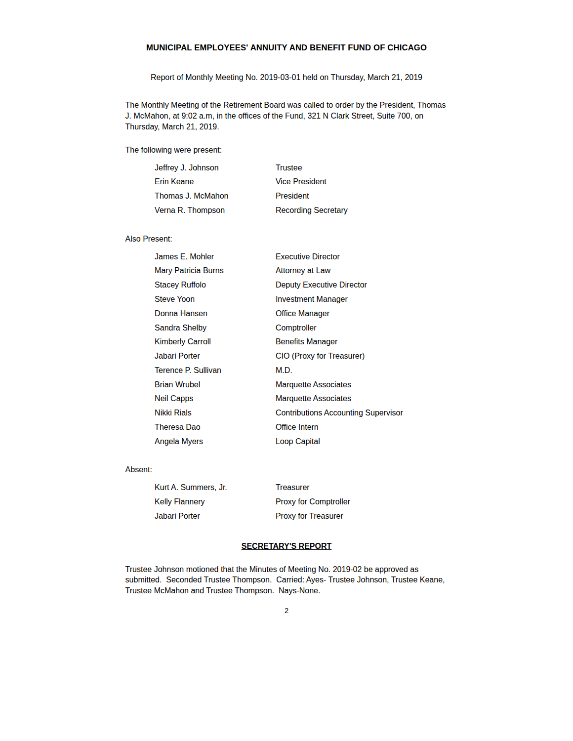MUNICIPAL EMPLOYEES' ANNUITY AND BENEFIT FUND OF CHICAGO
Report of Monthly Meeting No. 2019-03-01 held on Thursday, March 21, 2019
The Monthly Meeting of the Retirement Board was called to order by the President, Thomas J. McMahon, at 9:02 a.m, in the offices of the Fund, 321 N Clark Street, Suite 700, on Thursday, March 21, 2019.
The following were present:
| | Jeffrey J. Johnson | Trustee |
| | Erin Keane | Vice President |
| | Thomas J. McMahon | President |
| | Verna R. Thompson | Recording Secretary |
Also Present:
| | James E. Mohler | Executive Director |
| | Mary Patricia Burns | Attorney at Law |
| | Stacey Ruffolo | Deputy Executive Director |
| | Steve Yoon | Investment Manager |
| | Donna Hansen | Office Manager |
| | Sandra Shelby | Comptroller |
| | Kimberly Carroll | Benefits Manager |
| | Jabari Porter | CIO (Proxy for Treasurer) |
| | Terence P. Sullivan | M.D. |
| | Brian Wrubel | Marquette Associates |
| | Neil Capps | Marquette Associates |
| | Nikki Rials | Contributions Accounting Supervisor |
| | Theresa Dao | Office Intern |
| | Angela Myers | Loop Capital |
Absent:
| | Kurt A. Summers, Jr. | Treasurer |
| | Kelly Flannery | Proxy for Comptroller |
| | Jabari Porter | Proxy for Treasurer |
SECRETARY'S REPORT
Trustee Johnson motioned that the Minutes of Meeting No. 2019-02 be approved as submitted. Seconded Trustee Thompson. Carried: Ayes- Trustee Johnson, Trustee Keane, Trustee McMahon and Trustee Thompson. Nays-None.
2